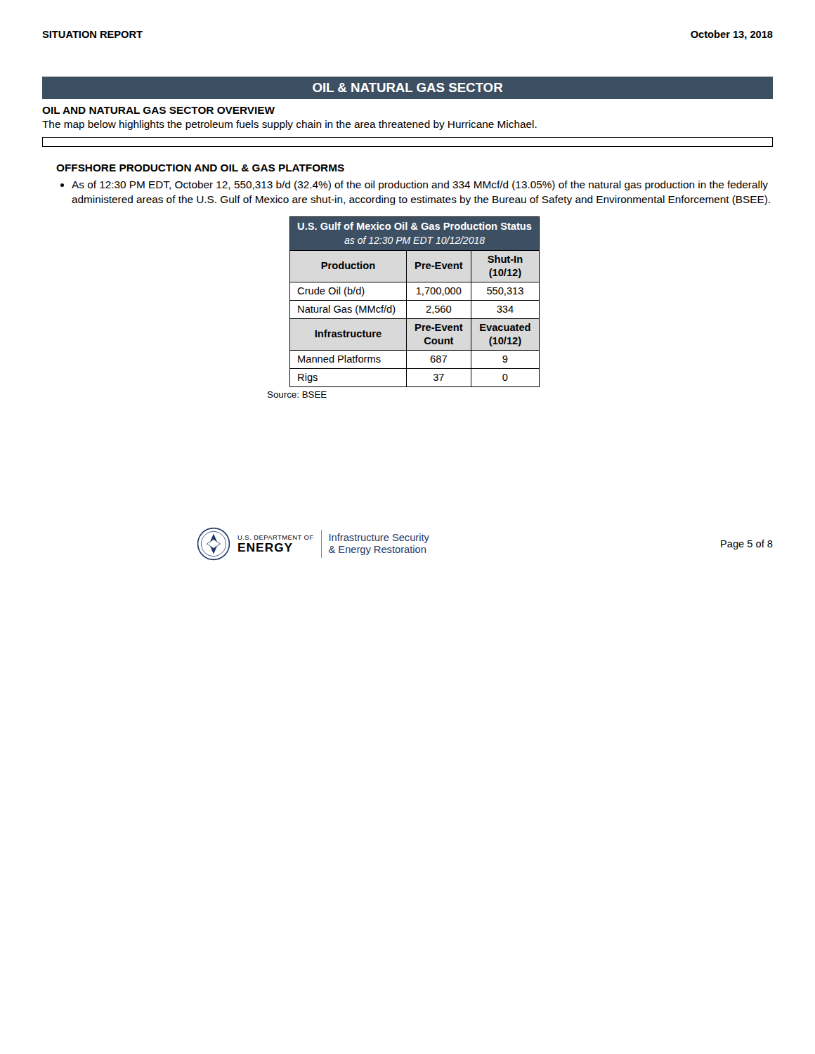SITUATION REPORT
October 13, 2018
OIL & NATURAL GAS SECTOR
OIL AND NATURAL GAS SECTOR OVERVIEW
The map below highlights the petroleum fuels supply chain in the area threatened by Hurricane Michael.
OFFSHORE PRODUCTION AND OIL & GAS PLATFORMS
As of 12:30 PM EDT, October 12, 550,313 b/d (32.4%) of the oil production and 334 MMcf/d (13.05%) of the natural gas production in the federally administered areas of the U.S. Gulf of Mexico are shut-in, according to estimates by the Bureau of Safety and Environmental Enforcement (BSEE).
| U.S. Gulf of Mexico Oil & Gas Production Status as of 12:30 PM EDT 10/12/2018 |
| --- |
| Production | Pre-Event | Shut-In (10/12) |
| Crude Oil (b/d) | 1,700,000 | 550,313 |
| Natural Gas (MMcf/d) | 2,560 | 334 |
| Infrastructure | Pre-Event Count | Evacuated (10/12) |
| Manned Platforms | 687 | 9 |
| Rigs | 37 | 0 |
Source: BSEE
U.S. DEPARTMENT OF
ENERGY
Infrastructure Security
& Energy Restoration
Page 5 of 8